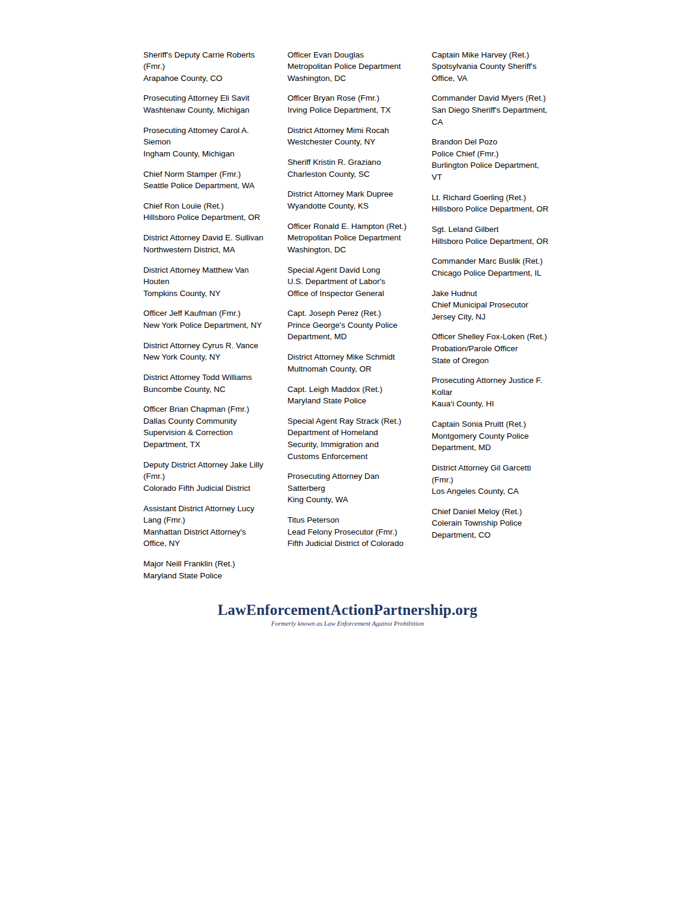Sheriff's Deputy Carrie Roberts (Fmr.)
Arapahoe County, CO
Prosecuting Attorney Eli Savit
Washtenaw County, Michigan
Prosecuting Attorney Carol A. Siemon
Ingham County, Michigan
Chief Norm Stamper (Fmr.)
Seattle Police Department, WA
Chief Ron Louie (Ret.)
Hillsboro Police Department, OR
District Attorney David E. Sullivan
Northwestern District, MA
District Attorney Matthew Van Houten
Tompkins County, NY
Officer Jeff Kaufman (Fmr.)
New York Police Department, NY
District Attorney Cyrus R. Vance
New York County, NY
District Attorney Todd Williams
Buncombe County, NC
Officer Brian Chapman (Fmr.)
Dallas County Community Supervision & Correction Department, TX
Deputy District Attorney Jake Lilly (Fmr.)
Colorado Fifth Judicial District
Assistant District Attorney Lucy Lang (Fmr.)
Manhattan District Attorney's Office, NY
Major Neill Franklin (Ret.)
Maryland State Police
Officer Evan Douglas
Metropolitan Police Department
Washington, DC
Officer Bryan Rose (Fmr.)
Irving Police Department, TX
District Attorney Mimi Rocah
Westchester County, NY
Sheriff Kristin R. Graziano
Charleston County, SC
District Attorney Mark Dupree
Wyandotte County, KS
Officer Ronald E. Hampton (Ret.)
Metropolitan Police Department
Washington, DC
Special Agent David Long
U.S. Department of Labor's Office of Inspector General
Capt. Joseph Perez (Ret.)
Prince George's County Police Department, MD
District Attorney Mike Schmidt
Multnomah County, OR
Capt. Leigh Maddox (Ret.)
Maryland State Police
Special Agent Ray Strack (Ret.)
Department of Homeland Security, Immigration and Customs Enforcement
Prosecuting Attorney Dan Satterberg
King County, WA
Titus Peterson
Lead Felony Prosecutor (Fmr.)
Fifth Judicial District of Colorado
Captain Mike Harvey (Ret.)
Spotsylvania County Sheriff's Office, VA
Commander David Myers (Ret.)
San Diego Sheriff's Department, CA
Brandon Del Pozo
Police Chief (Fmr.)
Burlington Police Department, VT
Lt. Richard Goerling (Ret.)
Hillsboro Police Department, OR
Sgt. Leland Gilbert
Hillsboro Police Department, OR
Commander Marc Buslik (Ret.)
Chicago Police Department, IL
Jake Hudnut
Chief Municipal Prosecutor
Jersey City, NJ
Officer Shelley Fox-Loken (Ret.)
Probation/Parole Officer
State of Oregon
Prosecuting Attorney Justice F. Kollar
Kaua‘i County, HI
Captain Sonia Pruitt (Ret.)
Montgomery County Police Department, MD
District Attorney Gil Garcetti (Fmr.)
Los Angeles County, CA
Chief Daniel Meloy (Ret.)
Colerain Township Police Department, CO
LawEnforcementActionPartnership.org
Formerly known as Law Enforcement Against Prohibition